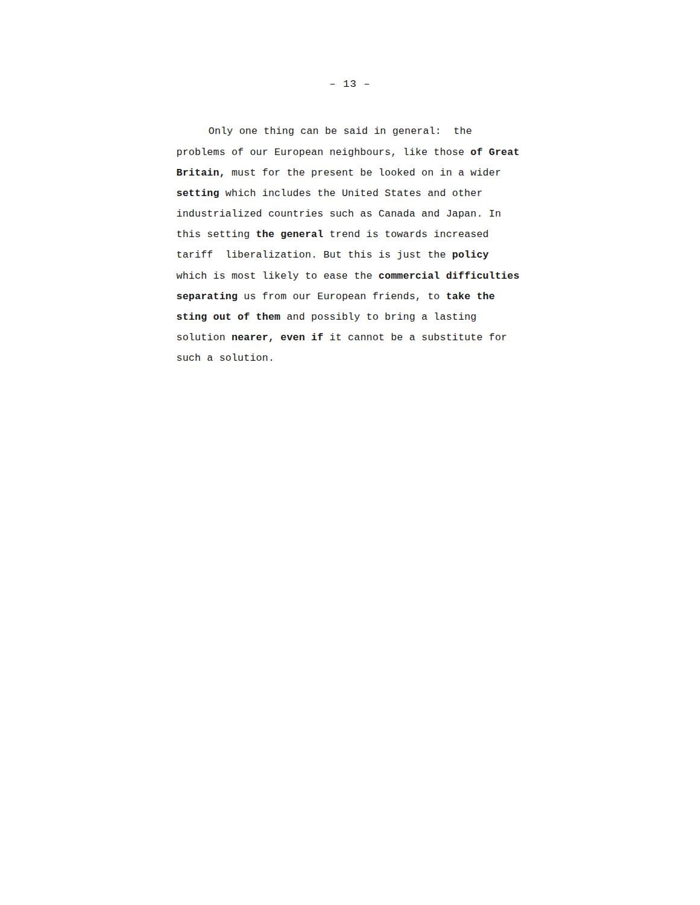– 13 –
Only one thing can be said in general: the problems of our European neighbours, like those of Great Britain, must for the present be looked on in a wider setting which includes the United States and other industrialized countries such as Canada and Japan. In this setting the general trend is towards increased tariff liberalization. But this is just the policy which is most likely to ease the commercial difficulties separating us from our European friends, to take the sting out of them and possibly to bring a lasting solution nearer, even if it cannot be a substitute for such a solution.